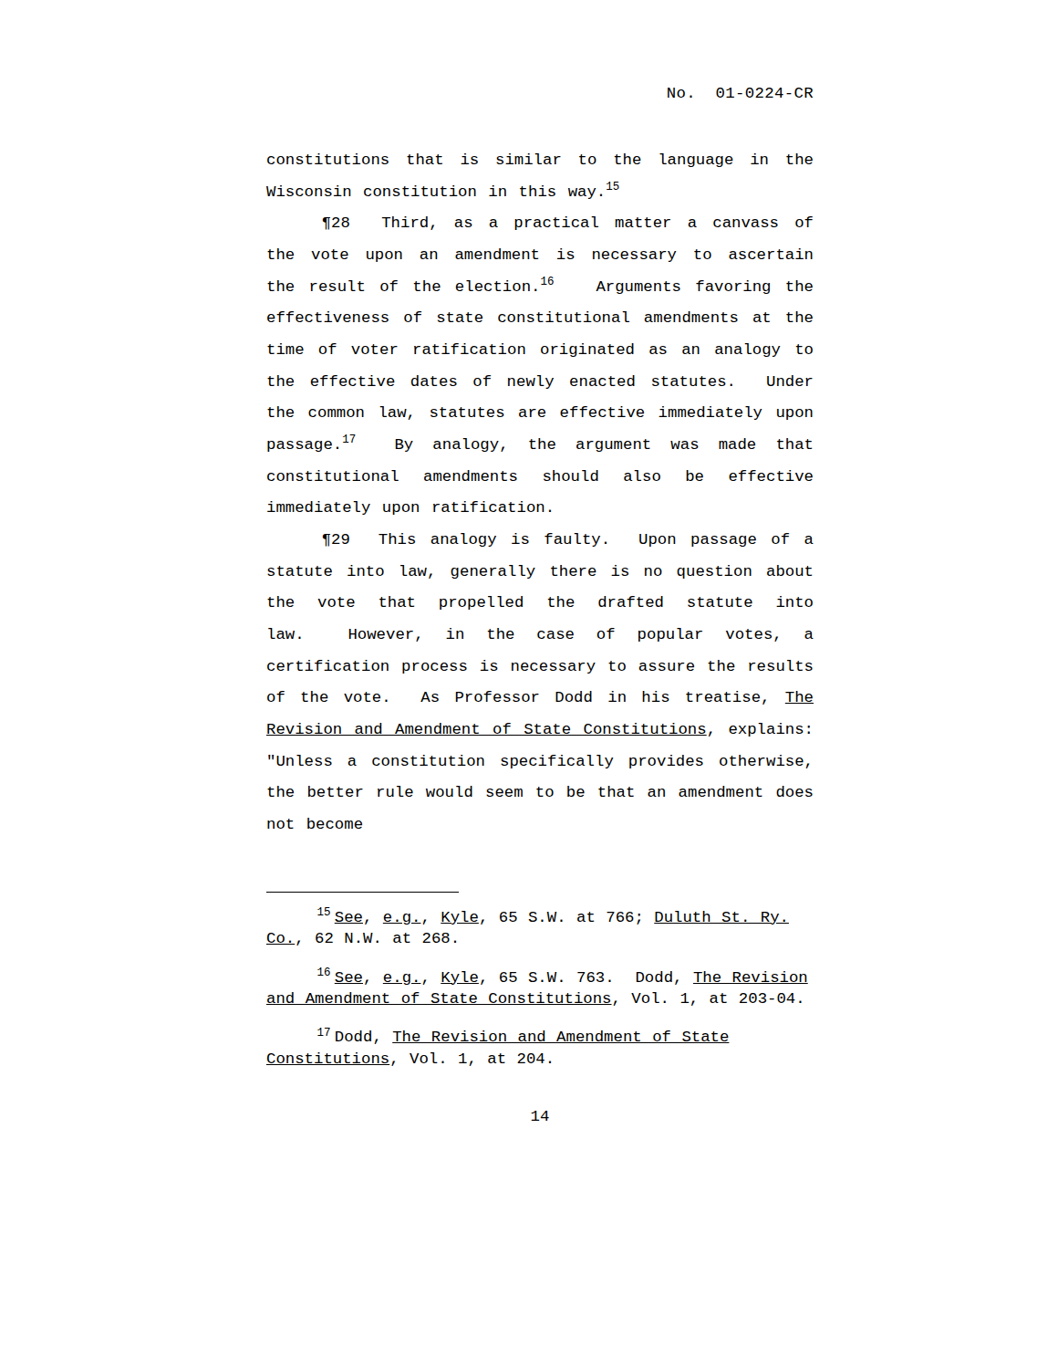No. 01-0224-CR
constitutions that is similar to the language in the Wisconsin constitution in this way.15
¶28 Third, as a practical matter a canvass of the vote upon an amendment is necessary to ascertain the result of the election.16 Arguments favoring the effectiveness of state constitutional amendments at the time of voter ratification originated as an analogy to the effective dates of newly enacted statutes. Under the common law, statutes are effective immediately upon passage.17 By analogy, the argument was made that constitutional amendments should also be effective immediately upon ratification.
¶29 This analogy is faulty. Upon passage of a statute into law, generally there is no question about the vote that propelled the drafted statute into law. However, in the case of popular votes, a certification process is necessary to assure the results of the vote. As Professor Dodd in his treatise, The Revision and Amendment of State Constitutions, explains: "Unless a constitution specifically provides otherwise, the better rule would seem to be that an amendment does not become
15 See, e.g., Kyle, 65 S.W. at 766; Duluth St. Ry. Co., 62 N.W. at 268.
16 See, e.g., Kyle, 65 S.W. 763. Dodd, The Revision and Amendment of State Constitutions, Vol. 1, at 203-04.
17 Dodd, The Revision and Amendment of State Constitutions, Vol. 1, at 204.
14